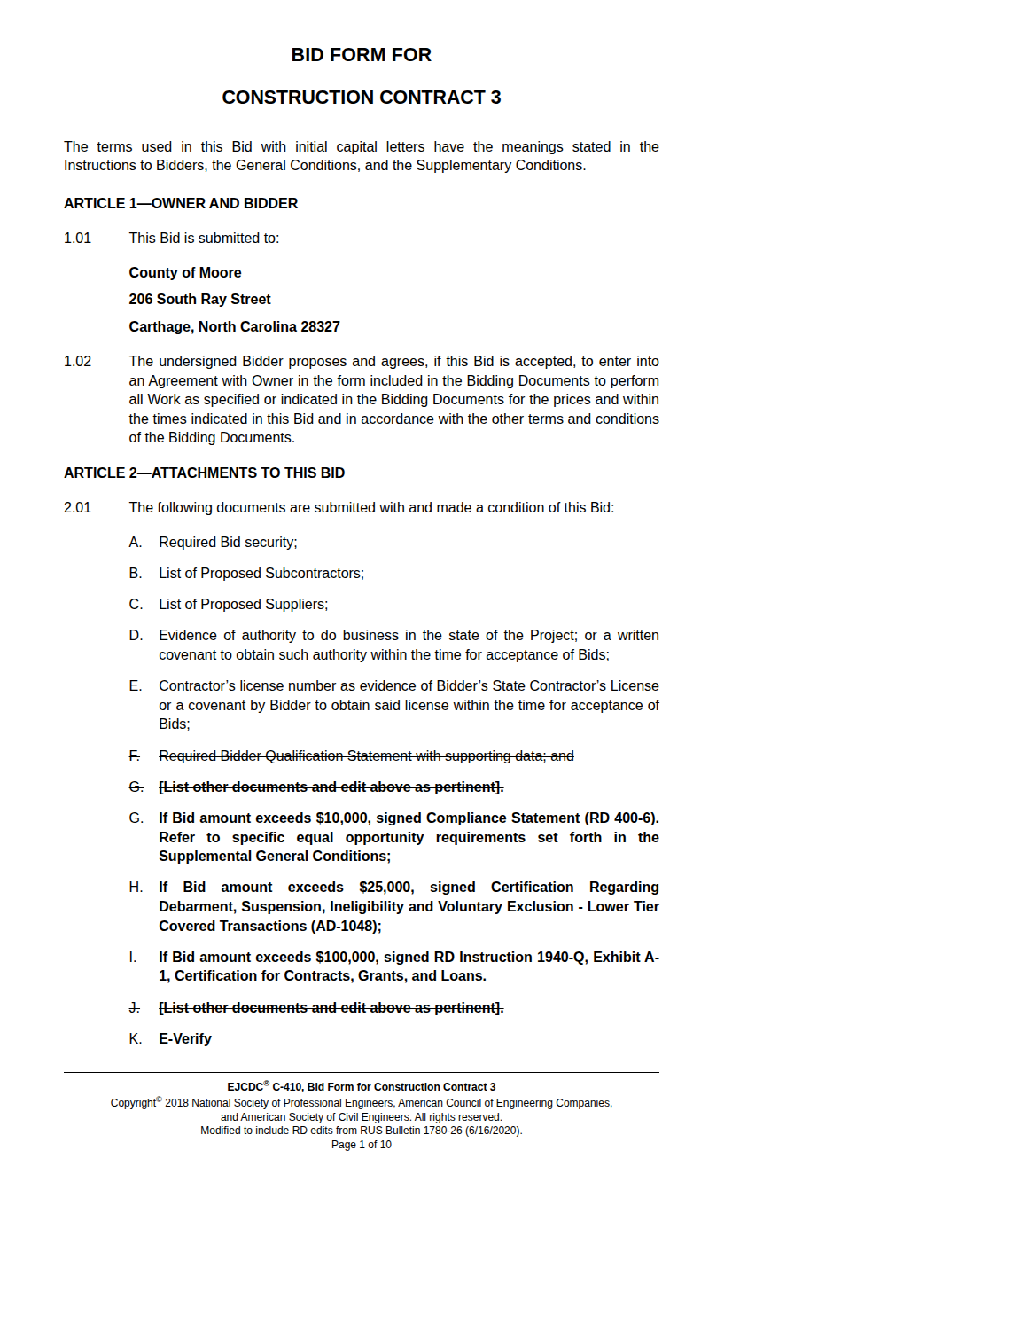BID FORM FOR
CONSTRUCTION CONTRACT 3
The terms used in this Bid with initial capital letters have the meanings stated in the Instructions to Bidders, the General Conditions, and the Supplementary Conditions.
ARTICLE 1—OWNER AND BIDDER
1.01
This Bid is submitted to:
County of Moore
206 South Ray Street
Carthage, North Carolina 28327
1.02
The undersigned Bidder proposes and agrees, if this Bid is accepted, to enter into an Agreement with Owner in the form included in the Bidding Documents to perform all Work as specified or indicated in the Bidding Documents for the prices and within the times indicated in this Bid and in accordance with the other terms and conditions of the Bidding Documents.
ARTICLE 2—ATTACHMENTS TO THIS BID
2.01
The following documents are submitted with and made a condition of this Bid:
A.
Required Bid security;
B.
List of Proposed Subcontractors;
C.
List of Proposed Suppliers;
D.
Evidence of authority to do business in the state of the Project; or a written covenant to obtain such authority within the time for acceptance of Bids;
E.
Contractor’s license number as evidence of Bidder’s State Contractor’s License or a covenant by Bidder to obtain said license within the time for acceptance of Bids;
F.
Required Bidder Qualification Statement with supporting data; and
G.
[List other documents and edit above as pertinent].
G.
If Bid amount exceeds $10,000, signed Compliance Statement (RD 400-6). Refer to specific equal opportunity requirements set forth in the Supplemental General Conditions;
H.
If Bid amount exceeds $25,000, signed Certification Regarding Debarment, Suspension, Ineligibility and Voluntary Exclusion - Lower Tier Covered Transactions (AD-1048);
I.
If Bid amount exceeds $100,000, signed RD Instruction 1940-Q, Exhibit A-1, Certification for Contracts, Grants, and Loans.
J.
[List other documents and edit above as pertinent].
K.
E-Verify
EJCDC® C-410, Bid Form for Construction Contract 3
Copyright© 2018 National Society of Professional Engineers, American Council of Engineering Companies,
and American Society of Civil Engineers. All rights reserved.
Modified to include RD edits from RUS Bulletin 1780-26 (6/16/2020).
Page 1 of 10